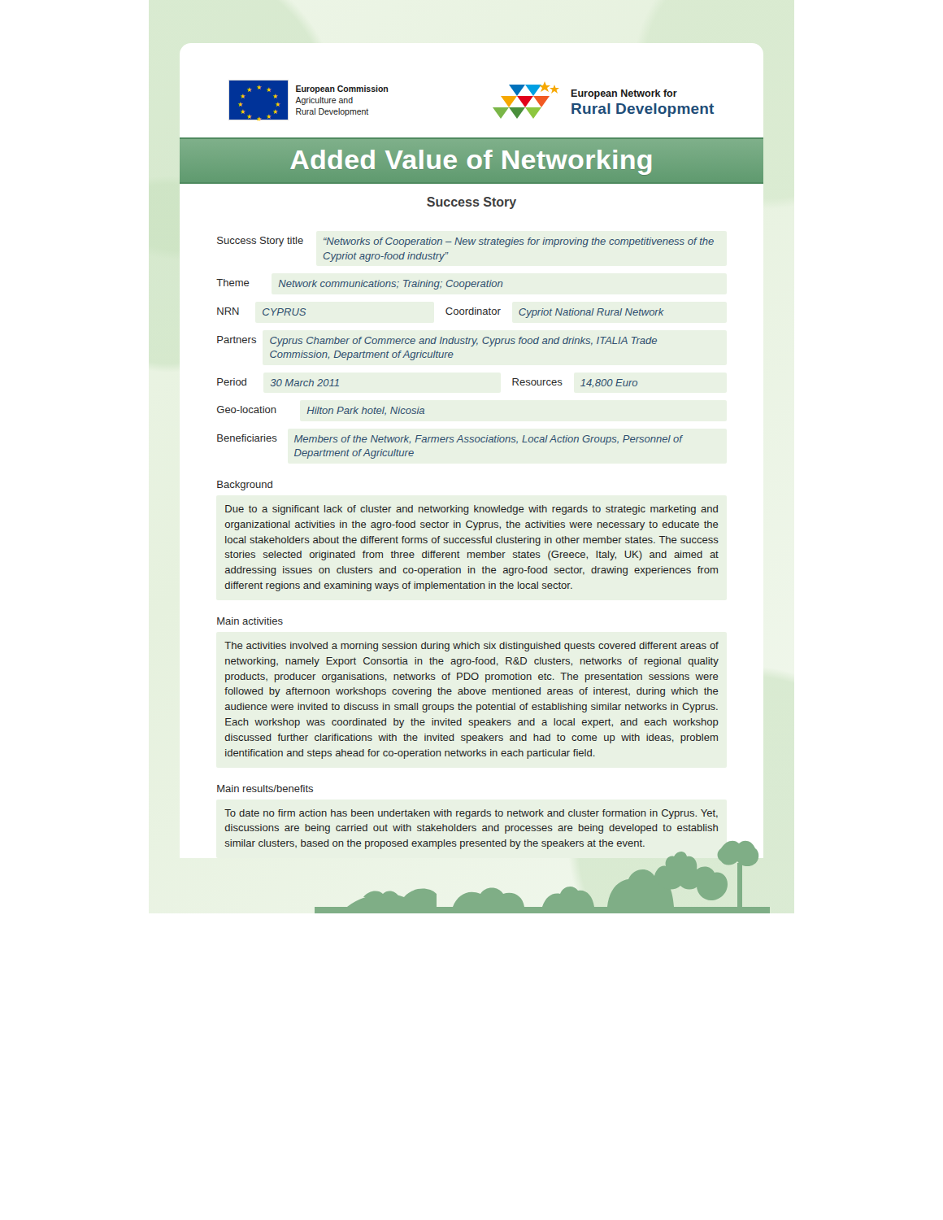★ ★ ★ ★ ★ ★ ★ ★ ★ ★ ★ ★
European Commission
Agriculture and
Rural Development
European Network for
Rural Development
Added Value of Networking
Success Story
Success Story title
“Networks of Cooperation – New strategies for improving the competitiveness of the Cypriot agro-food industry”
Theme
Network communications; Training; Cooperation
NRN
CYPRUS
Coordinator
Cypriot National Rural Network
Partners
Cyprus Chamber of Commerce and Industry, Cyprus food and drinks, ITALIA Trade Commission, Department of Agriculture
Period
30 March 2011
Resources
14,800 Euro
Geo-location
Hilton Park hotel, Nicosia
Beneficiaries
Members of the Network, Farmers Associations, Local Action Groups, Personnel of Department of Agriculture
Background
Due to a significant lack of cluster and networking knowledge with regards to strategic marketing and organizational activities in the agro-food sector in Cyprus, the activities were necessary to educate the local stakeholders about the different forms of successful clustering in other member states. The success stories selected originated from three different member states (Greece, Italy, UK) and aimed at addressing issues on clusters and co-operation in the agro-food sector, drawing experiences from different regions and examining ways of implementation in the local sector.
Main activities
The activities involved a morning session during which six distinguished quests covered different areas of networking, namely Export Consortia in the agro-food, R&D clusters, networks of regional quality products, producer organisations, networks of PDO promotion etc. The presentation sessions were followed by afternoon workshops covering the above mentioned areas of interest, during which the audience were invited to discuss in small groups the potential of establishing similar networks in Cyprus. Each workshop was coordinated by the invited speakers and a local expert, and each workshop discussed further clarifications with the invited speakers and had to come up with ideas, problem identification and steps ahead for co-operation networks in each particular field.
Main results/benefits
To date no firm action has been undertaken with regards to network and cluster formation in Cyprus. Yet, discussions are being carried out with stakeholders and processes are being developed to establish similar clusters, based on the proposed examples presented by the speakers at the event.